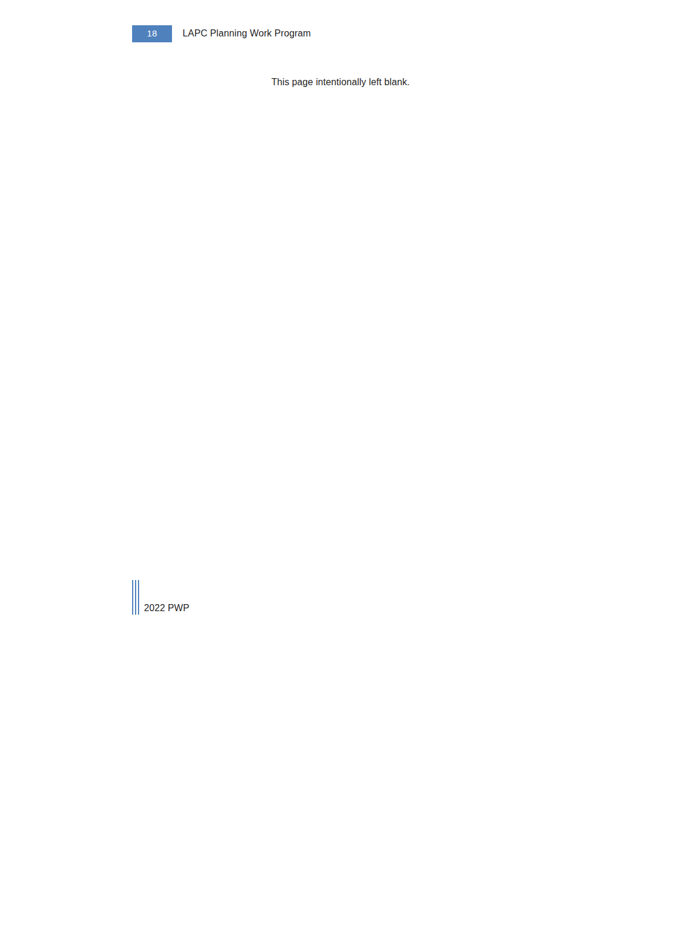18
LAPC Planning Work Program
This page intentionally left blank.
2022 PWP